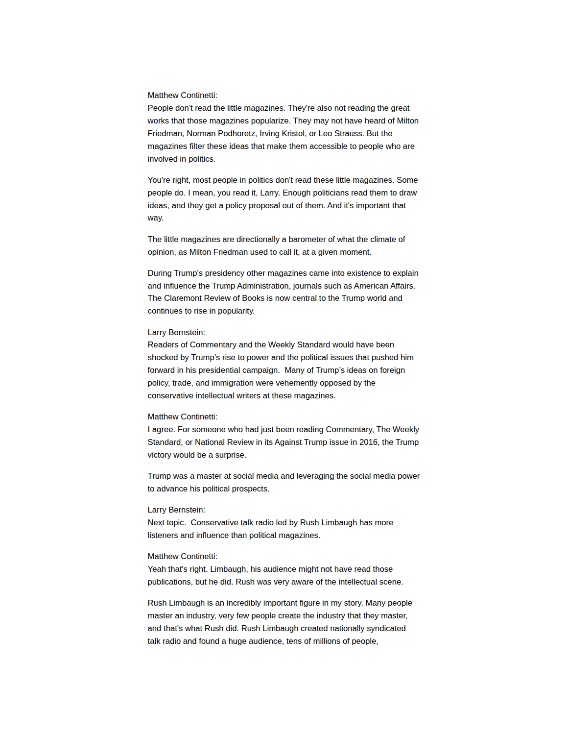Matthew Continetti:
People don't read the little magazines. They're also not reading the great works that those magazines popularize. They may not have heard of Milton Friedman, Norman Podhoretz, Irving Kristol, or Leo Strauss. But the magazines filter these ideas that make them accessible to people who are involved in politics.
You're right, most people in politics don't read these little magazines. Some people do. I mean, you read it, Larry. Enough politicians read them to draw ideas, and they get a policy proposal out of them. And it's important that way.
The little magazines are directionally a barometer of what the climate of opinion, as Milton Friedman used to call it, at a given moment.
During Trump's presidency other magazines came into existence to explain and influence the Trump Administration, journals such as American Affairs. The Claremont Review of Books is now central to the Trump world and continues to rise in popularity.
Larry Bernstein:
Readers of Commentary and the Weekly Standard would have been shocked by Trump’s rise to power and the political issues that pushed him forward in his presidential campaign. Many of Trump’s ideas on foreign policy, trade, and immigration were vehemently opposed by the conservative intellectual writers at these magazines.
Matthew Continetti:
I agree. For someone who had just been reading Commentary, The Weekly Standard, or National Review in its Against Trump issue in 2016, the Trump victory would be a surprise.
Trump was a master at social media and leveraging the social media power to advance his political prospects.
Larry Bernstein:
Next topic. Conservative talk radio led by Rush Limbaugh has more listeners and influence than political magazines.
Matthew Continetti:
Yeah that's right. Limbaugh, his audience might not have read those publications, but he did. Rush was very aware of the intellectual scene.
Rush Limbaugh is an incredibly important figure in my story. Many people master an industry, very few people create the industry that they master, and that's what Rush did. Rush Limbaugh created nationally syndicated talk radio and found a huge audience, tens of millions of people,